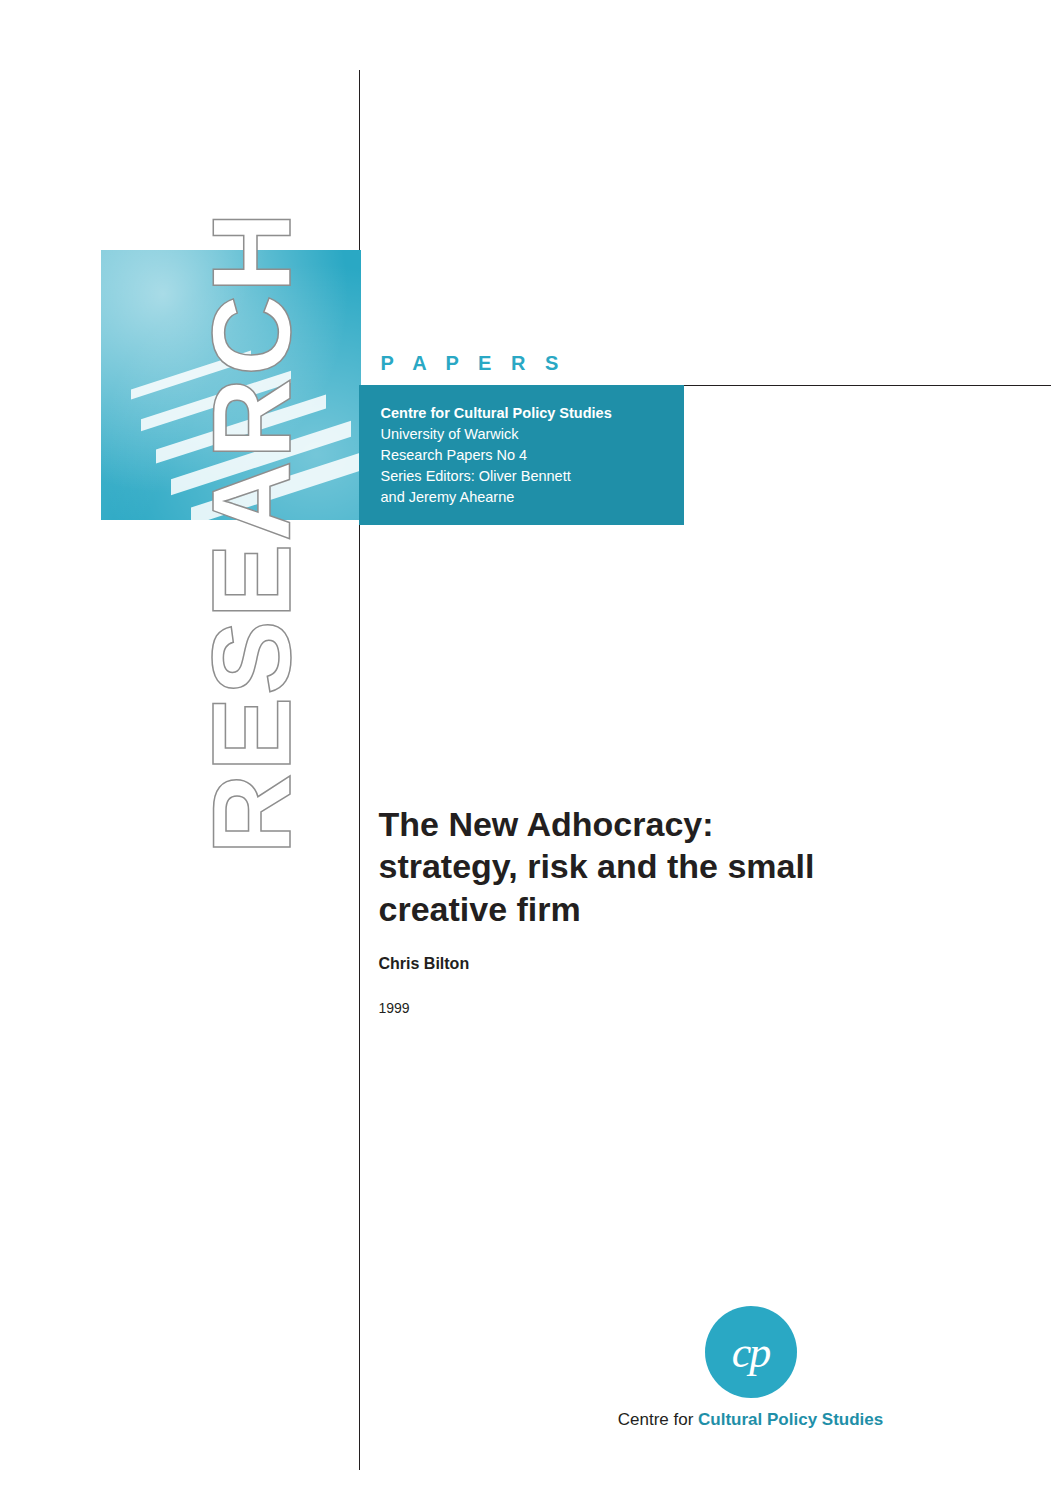RESEARCH
P A P E R S
Centre for Cultural Policy Studies
University of Warwick
Research Papers No 4
Series Editors: Oliver Bennett
and Jeremy Ahearne
The New Adhocracy:
strategy, risk and the small
creative firm
Chris Bilton
1999
Centre for Cultural Policy Studies